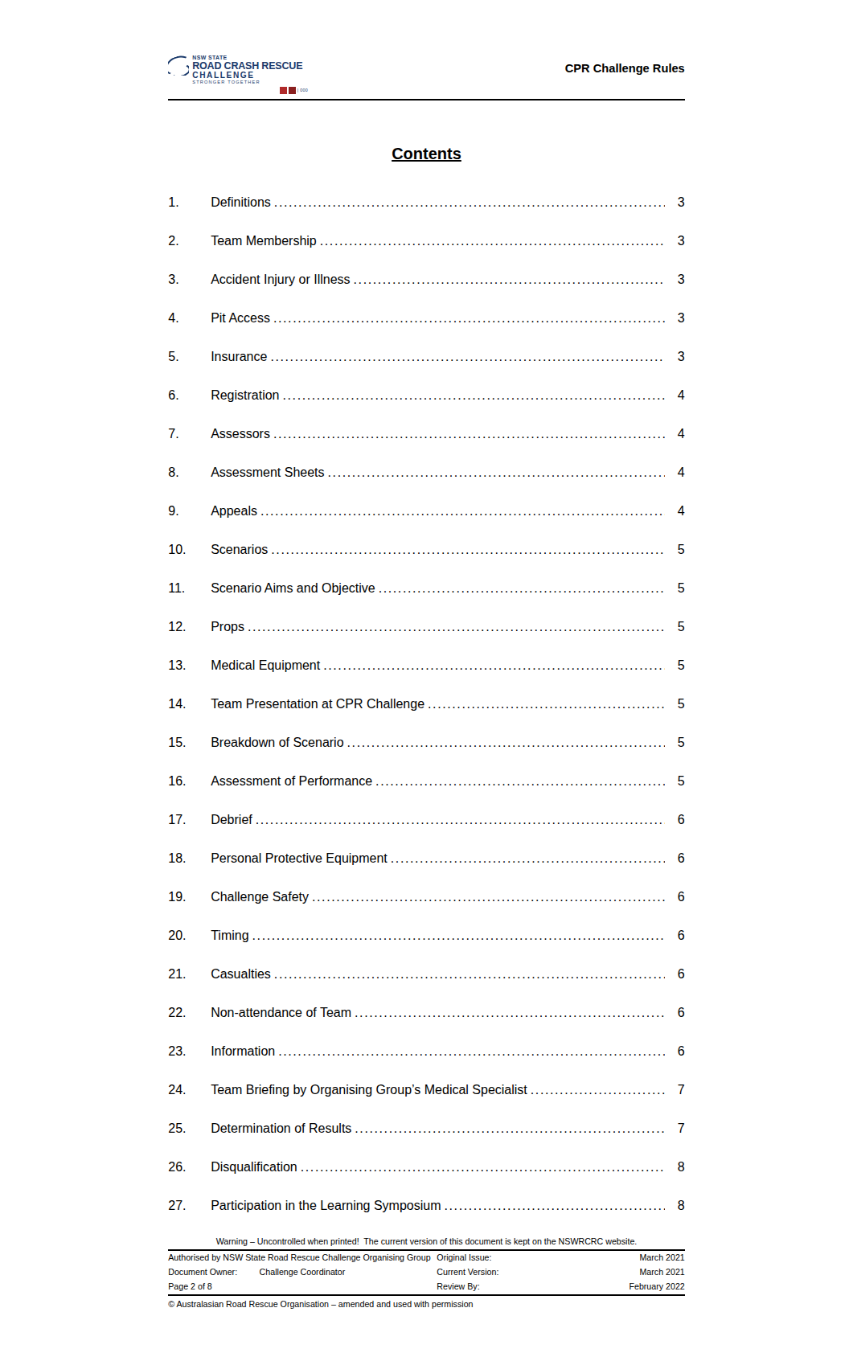NSW STATE ROAD CRASH RESCUE CHALLENGE
STRONGER TOGETHER
| 000
CPR Challenge Rules
Contents
1. Definitions........................................................................................................... 3
2. Team Membership................................................................................................ 3
3. Accident Injury or Illness....................................................................................... 3
4. Pit Access............................................................................................................ 3
5. Insurance............................................................................................................. 3
6. Registration.......................................................................................................... 4
7. Assessors............................................................................................................ 4
8. Assessment Sheets.............................................................................................. 4
9. Appeals............................................................................................................... 4
10. Scenarios............................................................................................................. 5
11. Scenario Aims and Objective................................................................................ 5
12. Props.................................................................................................................... 5
13. Medical Equipment................................................................................................ 5
14. Team Presentation at CPR Challenge................................................................... 5
15. Breakdown of Scenario......................................................................................... 5
16. Assessment of Performance................................................................................ 5
17. Debrief................................................................................................................. 6
18. Personal Protective Equipment........................................................................... 6
19. Challenge Safety.................................................................................................. 6
20. Timing.................................................................................................................. 6
21. Casualties........................................................................................................... 6
22. Non-attendance of Team....................................................................................... 6
23. Information.......................................................................................................... 6
24. Team Briefing by Organising Group’s Medical Specialist..................................... 7
25. Determination of Results....................................................................................... 7
26. Disqualification.................................................................................................... 8
27. Participation in the Learning Symposium............................................................. 8
Warning – Uncontrolled when printed! The current version of this document is kept on the NSWRCRC website.
| Authorised by NSW State Road Rescue Challenge Organising Group | Original Issue: | March 2021 |
| Document Owner: Challenge Coordinator | Current Version: | March 2021 |
| Page 2 of 8 | Review By: | February 2022 |
© Australasian Road Rescue Organisation – amended and used with permission